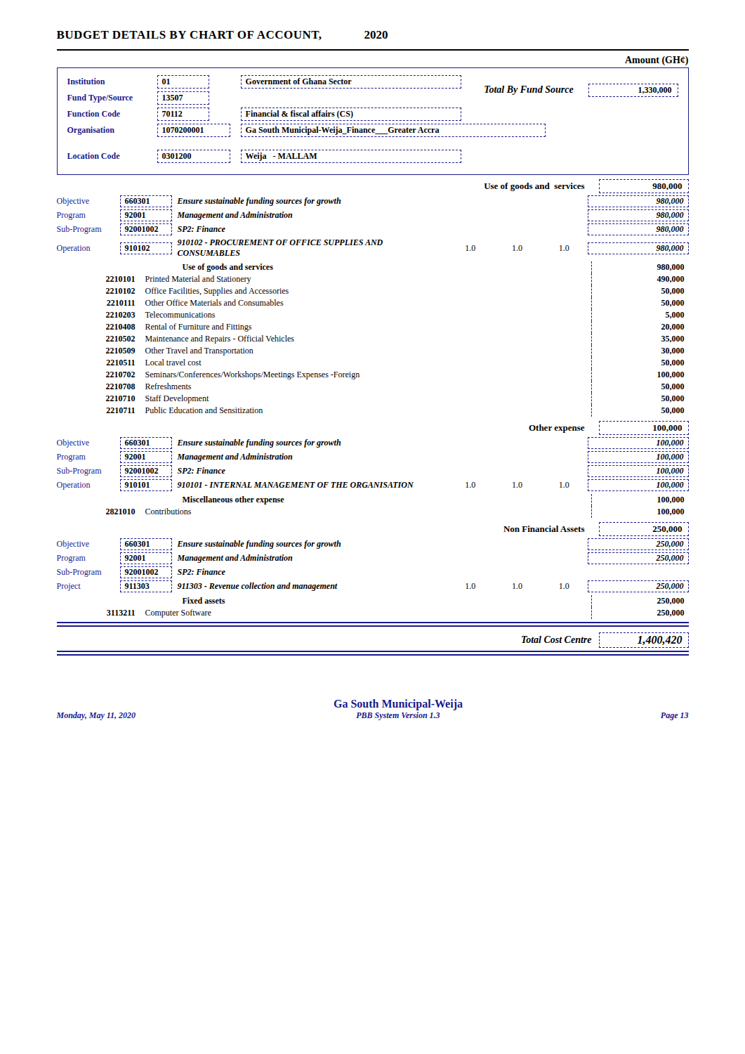BUDGET DETAILS BY CHART OF ACCOUNT,
2020
Amount (GH¢)
| Institution | 01 | Government of Ghana Sector | Total By Fund Source | 1,330,000 |
| Fund Type/Source | 13507 | |
| Function Code | 70112 | Financial & fiscal affairs (CS) |
| Organisation | 1070200001 | Ga South Municipal-Weija_Finance___Greater Accra |
| Location Code | 0301200 | Weija - MALLAM |
Use of goods and services 980,000
Objective 660301 Ensure sustainable funding sources for growth 980,000
Program 92001 Management and Administration 980,000
Sub-Program 92001002 SP2: Finance 980,000
Operation 910102 910102 - PROCUREMENT OF OFFICE SUPPLIES AND CONSUMABLES 1.01.01.0 980,000
| | Use of goods and services | 980,000 |
| 2210101 | Printed Material and Stationery | 490,000 |
| 2210102 | Office Facilities, Supplies and Accessories | 50,000 |
| 2210111 | Other Office Materials and Consumables | 50,000 |
| 2210203 | Telecommunications | 5,000 |
| 2210408 | Rental of Furniture and Fittings | 20,000 |
| 2210502 | Maintenance and Repairs - Official Vehicles | 35,000 |
| 2210509 | Other Travel and Transportation | 30,000 |
| 2210511 | Local travel cost | 50,000 |
| 2210702 | Seminars/Conferences/Workshops/Meetings Expenses -Foreign | 100,000 |
| 2210708 | Refreshments | 50,000 |
| 2210710 | Staff Development | 50,000 |
| 2210711 | Public Education and Sensitization | 50,000 |
Other expense 100,000
Objective 660301 Ensure sustainable funding sources for growth 100,000
Program 92001 Management and Administration 100,000
Sub-Program 92001002 SP2: Finance 100,000
Operation 910101 910101 - INTERNAL MANAGEMENT OF THE ORGANISATION 1.01.01.0 100,000
| | Miscellaneous other expense | 100,000 |
| 2821010 | Contributions | 100,000 |
Non Financial Assets 250,000
Objective 660301 Ensure sustainable funding sources for growth 250,000
Program 92001 Management and Administration 250,000
Sub-Program 92001002 SP2: Finance
Project 911303 911303 - Revenue collection and management 1.01.01.0 250,000
| | Fixed assets | 250,000 |
| 3113211 | Computer Software | 250,000 |
Total Cost Centre 1,400,420
Monday, May 11, 2020
Ga South Municipal-Weija
PBB System Version 1.3
Page 13